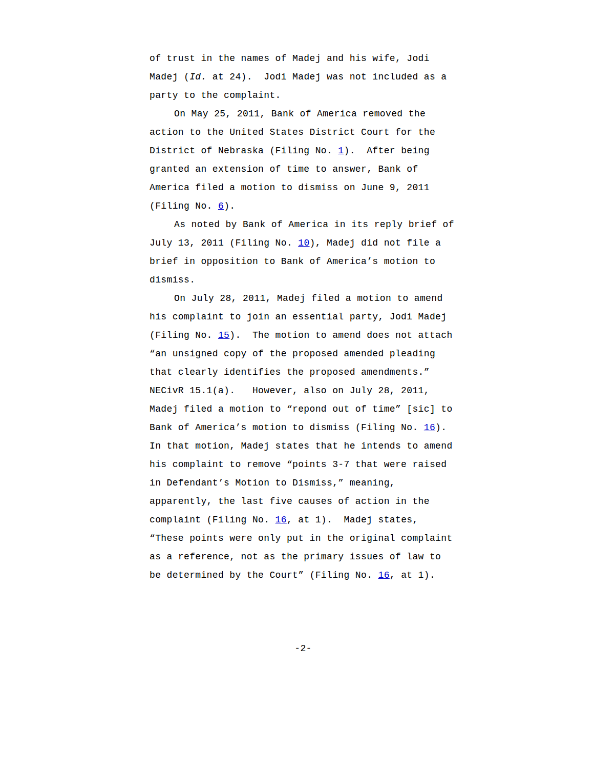of trust in the names of Madej and his wife, Jodi Madej (Id. at 24). Jodi Madej was not included as a party to the complaint.
On May 25, 2011, Bank of America removed the action to the United States District Court for the District of Nebraska (Filing No. 1). After being granted an extension of time to answer, Bank of America filed a motion to dismiss on June 9, 2011 (Filing No. 6).
As noted by Bank of America in its reply brief of July 13, 2011 (Filing No. 10), Madej did not file a brief in opposition to Bank of America’s motion to dismiss.
On July 28, 2011, Madej filed a motion to amend his complaint to join an essential party, Jodi Madej (Filing No. 15). The motion to amend does not attach “an unsigned copy of the proposed amended pleading that clearly identifies the proposed amendments.” NECivR 15.1(a). However, also on July 28, 2011, Madej filed a motion to “repond out of time” [sic] to Bank of America’s motion to dismiss (Filing No. 16). In that motion, Madej states that he intends to amend his complaint to remove “points 3-7 that were raised in Defendant’s Motion to Dismiss,” meaning, apparently, the last five causes of action in the complaint (Filing No. 16, at 1). Madej states, “These points were only put in the original complaint as a reference, not as the primary issues of law to be determined by the Court” (Filing No. 16, at 1).
-2-